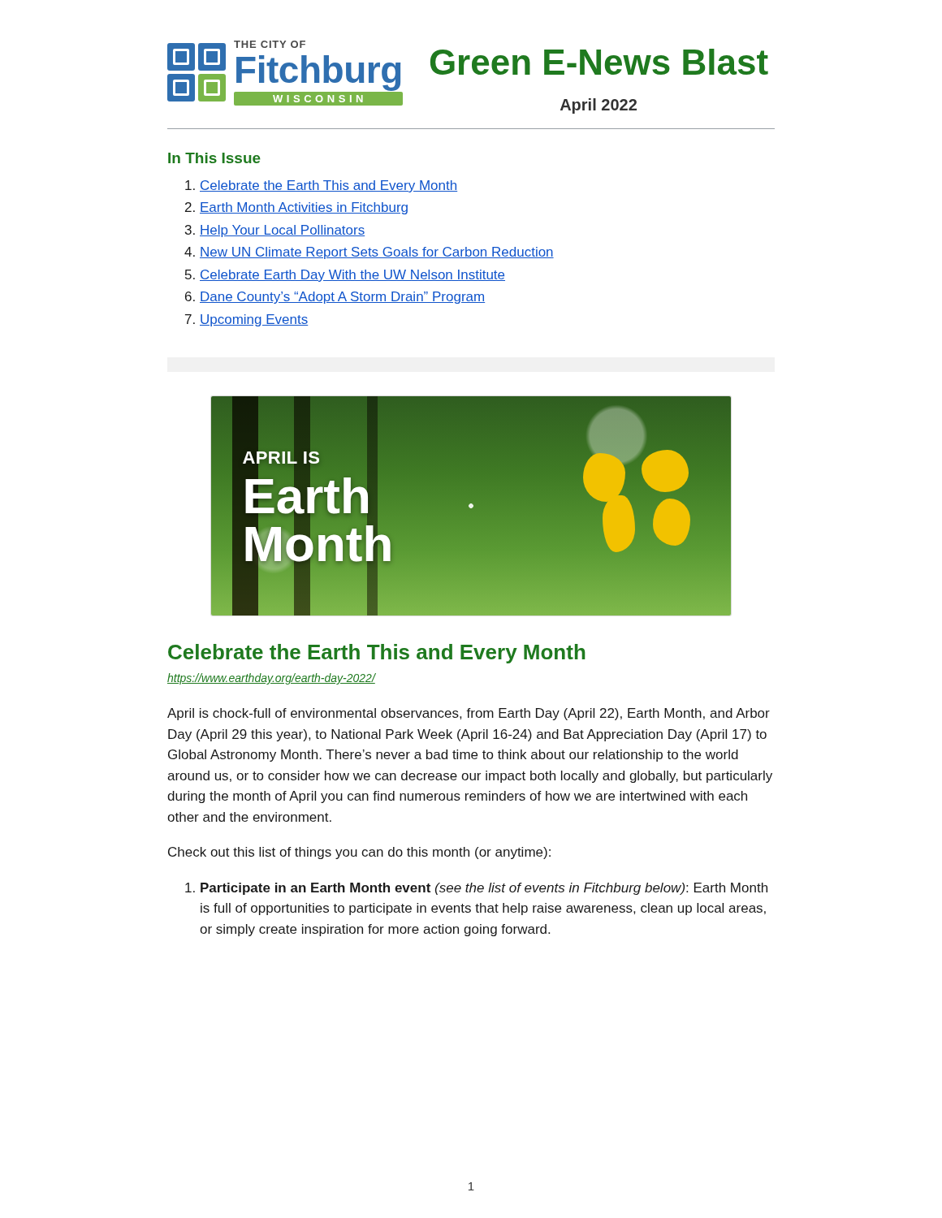The City of Fitchburg WISCONSIN
Green E-News Blast
April 2022
In This Issue
Celebrate the Earth This and Every Month
Earth Month Activities in Fitchburg
Help Your Local Pollinators
New UN Climate Report Sets Goals for Carbon Reduction
Celebrate Earth Day With the UW Nelson Institute
Dane County’s “Adopt A Storm Drain” Program
Upcoming Events
APRIL IS Earth Month
Celebrate the Earth This and Every Month
https://www.earthday.org/earth-day-2022/
April is chock-full of environmental observances, from Earth Day (April 22), Earth Month, and Arbor Day (April 29 this year), to National Park Week (April 16-24) and Bat Appreciation Day (April 17) to Global Astronomy Month. There’s never a bad time to think about our relationship to the world around us, or to consider how we can decrease our impact both locally and globally, but particularly during the month of April you can find numerous reminders of how we are intertwined with each other and the environment.
Check out this list of things you can do this month (or anytime):
Participate in an Earth Month event (see the list of events in Fitchburg below): Earth Month is full of opportunities to participate in events that help raise awareness, clean up local areas, or simply create inspiration for more action going forward.
1